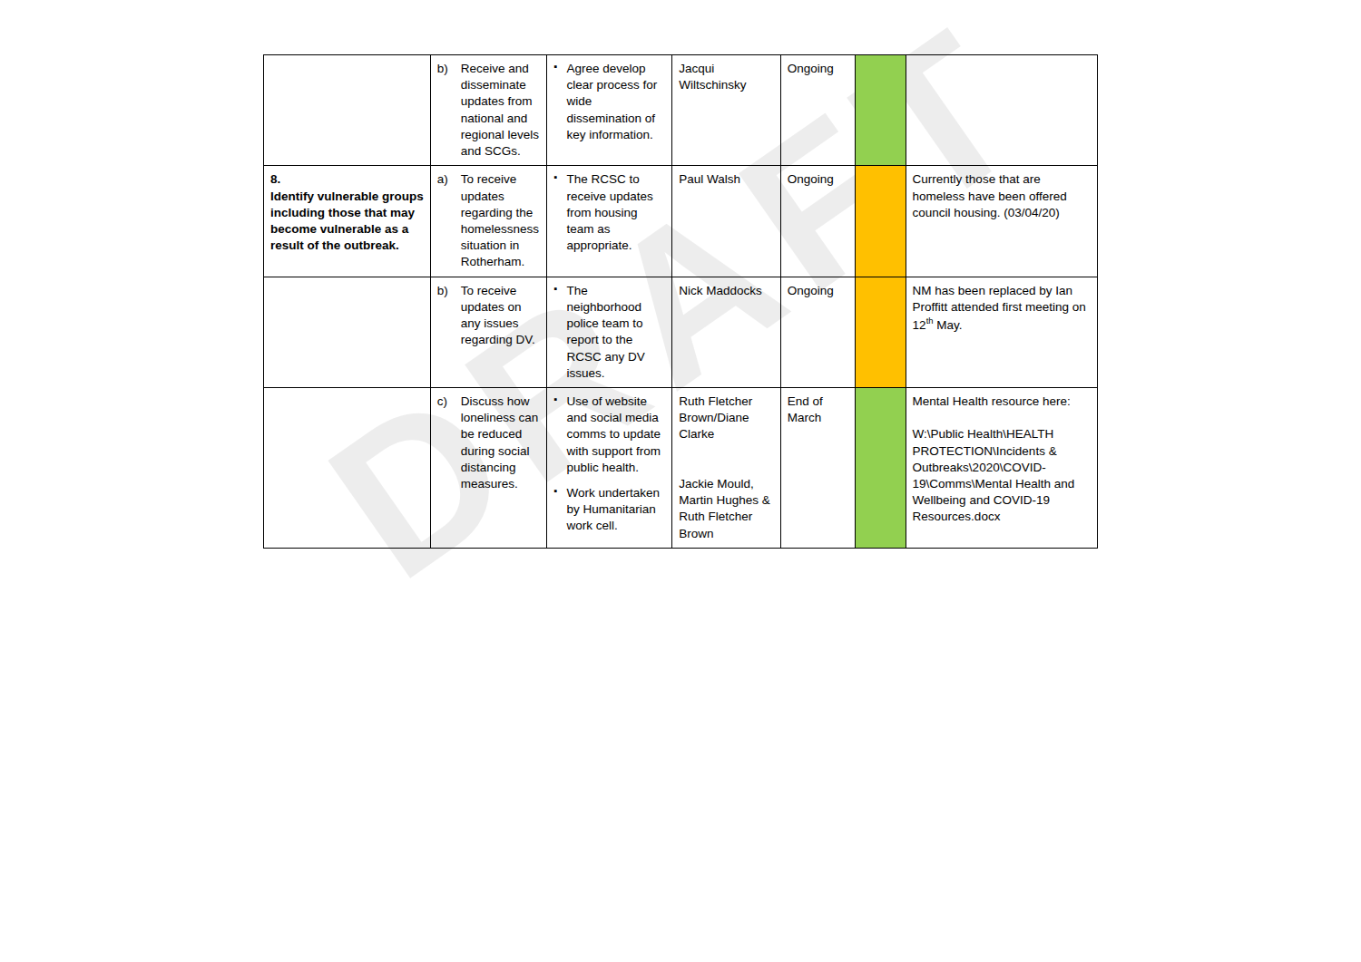DRAFT
| | b) Receive and disseminate updates from national and regional levels and SCGs. | Agree develop clear process for wide dissemination of key information. | Jacqui Wiltschinsky | Ongoing | | |
| 8. Identify vulnerable groups including those that may become vulnerable as a result of the outbreak. | a) To receive updates regarding the homelessness situation in Rotherham. | The RCSC to receive updates from housing team as appropriate. | Paul Walsh | Ongoing | | Currently those that are homeless have been offered council housing. (03/04/20) |
| | b) To receive updates on any issues regarding DV. | The neighborhood police team to report to the RCSC any DV issues. | Nick Maddocks | Ongoing | | NM has been replaced by Ian Proffitt attended first meeting on 12 th May. |
| | c) Discuss how loneliness can be reduced during social distancing measures. | Use of website and social media comms to update with support from public health. Work undertaken by Humanitarian work cell. | Ruth Fletcher Brown/Diane Clarke Jackie Mould, Martin Hughes & Ruth Fletcher Brown | End of March | | Mental Health resource here: W:\Public Health\HEALTH PROTECTION\Incidents & Outbreaks\2020\COVID-19\Comms\Mental Health and Wellbeing and COVID-19 Resources.docx |